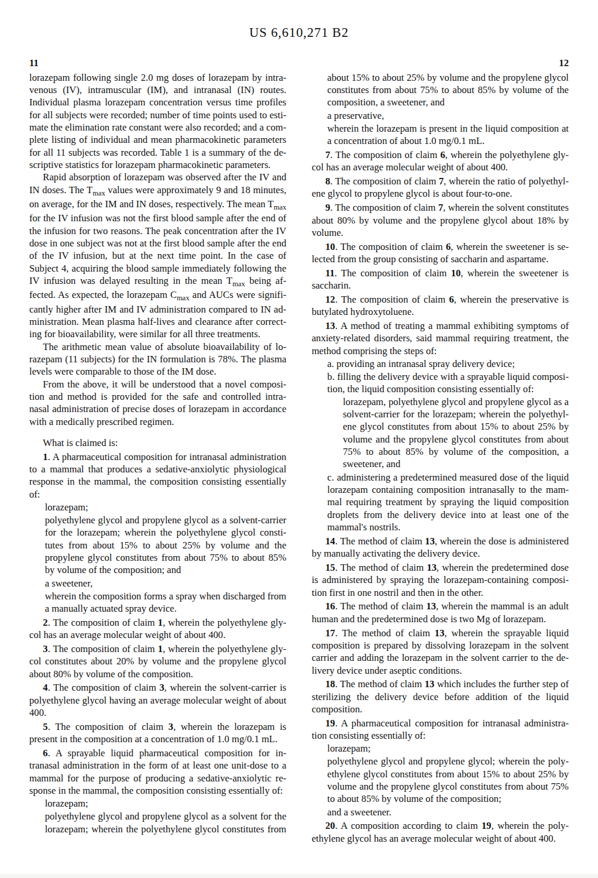US 6,610,271 B2
11 12
lorazepam following single 2.0 mg doses of lorazepam by intravenous (IV), intramuscular (IM), and intranasal (IN) routes. Individual plasma lorazepam concentration versus time profiles for all subjects were recorded; number of time points used to estimate the elimination rate constant were also recorded; and a complete listing of individual and mean pharmacokinetic parameters for all 11 subjects was recorded. Table 1 is a summary of the descriptive statistics for lorazepam pharmacokinetic parameters.
Rapid absorption of lorazepam was observed after the IV and IN doses. The Tmax values were approximately 9 and 18 minutes, on average, for the IM and IN doses, respectively. The mean Tmax for the IV infusion was not the first blood sample after the end of the infusion for two reasons. The peak concentration after the IV dose in one subject was not at the first blood sample after the end of the IV infusion, but at the next time point. In the case of Subject 4, acquiring the blood sample immediately following the IV infusion was delayed resulting in the mean Tmax being affected. As expected, the lorazepam Cmax and AUCs were significantly higher after IM and IV administration compared to IN administration. Mean plasma half-lives and clearance after correcting for bioavailability, were similar for all three treatments.
The arithmetic mean value of absolute bioavailability of lorazepam (11 subjects) for the IN formulation is 78%. The plasma levels were comparable to those of the IM dose.
From the above, it will be understood that a novel composition and method is provided for the safe and controlled intra-nasal administration of precise doses of lorazepam in accordance with a medically prescribed regimen.
What is claimed is:
1. A pharmaceutical composition for intranasal administration to a mammal that produces a sedative-anxiolytic physiological response in the mammal, the composition consisting essentially of:
lorazepam;
polyethylene glycol and propylene glycol as a solvent-carrier for the lorazepam; wherein the polyethylene glycol constitutes from about 15% to about 25% by volume and the propylene glycol constitutes from about 75% to about 85% by volume of the composition; and
a sweetener,
wherein the composition forms a spray when discharged from a manually actuated spray device.
2. The composition of claim 1, wherein the polyethylene glycol has an average molecular weight of about 400.
3. The composition of claim 1, wherein the polyethylene glycol constitutes about 20% by volume and the propylene glycol about 80% by volume of the composition.
4. The composition of claim 3, wherein the solvent-carrier is polyethylene glycol having an average molecular weight of about 400.
5. The composition of claim 3, wherein the lorazepam is present in the composition at a concentration of 1.0 mg/0.1 mL.
6. A sprayable liquid pharmaceutical composition for intranasal administration in the form of at least one unit-dose to a mammal for the purpose of producing a sedative-anxiolytic response in the mammal, the composition consisting essentially of:
lorazepam;
polyethylene glycol and propylene glycol as a solvent for the lorazepam; wherein the polyethylene glycol constitutes from about 15% to about 25% by volume and the propylene glycol constitutes from about 75% to about 85% by volume of the composition, a sweetener, and
a preservative,
wherein the lorazepam is present in the liquid composition at a concentration of about 1.0 mg/0.1 mL.
7. The composition of claim 6, wherein the polyethylene glycol has an average molecular weight of about 400.
8. The composition of claim 7, wherein the ratio of polyethylene glycol to propylene glycol is about four-to-one.
9. The composition of claim 7, wherein the solvent constitutes about 80% by volume and the propylene glycol about 18% by volume.
10. The composition of claim 6, wherein the sweetener is selected from the group consisting of saccharin and aspartame.
11. The composition of claim 10, wherein the sweetener is saccharin.
12. The composition of claim 6, wherein the preservative is butylated hydroxytoluene.
13. A method of treating a mammal exhibiting symptoms of anxiety-related disorders, said mammal requiring treatment, the method comprising the steps of:
a. providing an intranasal spray delivery device;
b. filling the delivery device with a sprayable liquid composition, the liquid composition consisting essentially of:
lorazepam, polyethylene glycol and propylene glycol as a solvent-carrier for the lorazepam; wherein the polyethylene glycol constitutes from about 15% to about 25% by volume and the propylene glycol constitutes from about 75% to about 85% by volume of the composition, a sweetener, and
c. administering a predetermined measured dose of the liquid lorazepam containing composition intranasally to the mammal requiring treatment by spraying the liquid composition droplets from the delivery device into at least one of the mammal's nostrils.
14. The method of claim 13, wherein the dose is administered by manually activating the delivery device.
15. The method of claim 13, wherein the predetermined dose is administered by spraying the lorazepam-containing composition first in one nostril and then in the other.
16. The method of claim 13, wherein the mammal is an adult human and the predetermined dose is two Mg of lorazepam.
17. The method of claim 13, wherein the sprayable liquid composition is prepared by dissolving lorazepam in the solvent carrier and adding the lorazepam in the solvent carrier to the delivery device under aseptic conditions.
18. The method of claim 13 which includes the further step of sterilizing the delivery device before addition of the liquid composition.
19. A pharmaceutical composition for intranasal administration consisting essentially of:
lorazepam;
polyethylene glycol and propylene glycol; wherein the polyethylene glycol constitutes from about 15% to about 25% by volume and the propylene glycol constitutes from about 75% to about 85% by volume of the composition;
and a sweetener.
20. A composition according to claim 19, wherein the polyethylene glycol has an average molecular weight of about 400.